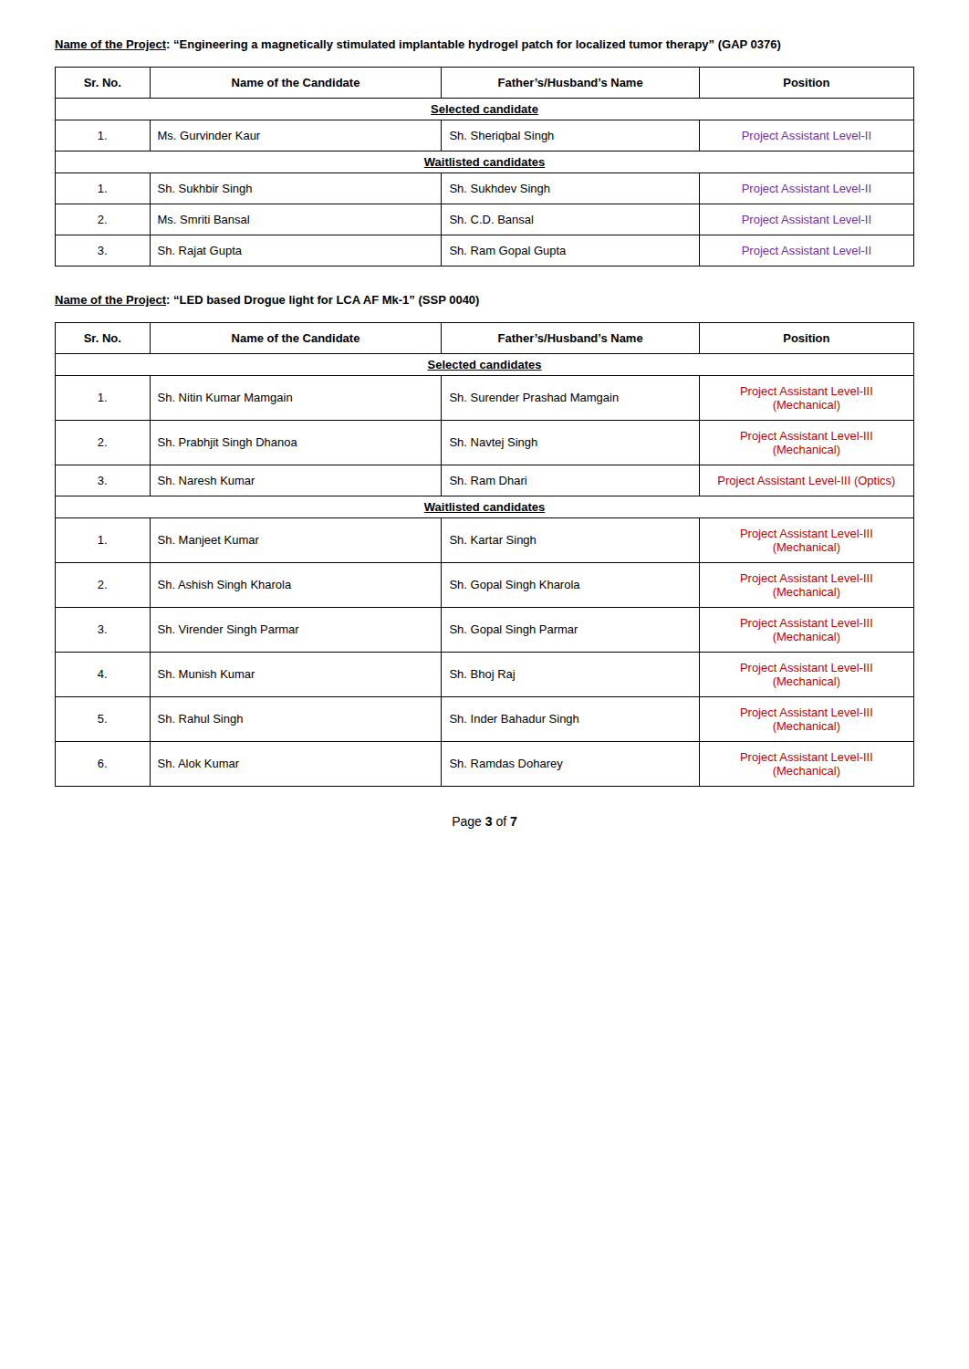Name of the Project: “Engineering a magnetically stimulated implantable hydrogel patch for localized tumor therapy” (GAP 0376)
| Sr. No. | Name of the Candidate | Father’s/Husband’s Name | Position |
| --- | --- | --- | --- |
| Selected candidate |
| 1. | Ms. Gurvinder Kaur | Sh. Sheriqbal Singh | Project Assistant Level-II |
| Waitlisted candidates |
| 1. | Sh. Sukhbir Singh | Sh. Sukhdev Singh | Project Assistant Level-II |
| 2. | Ms. Smriti Bansal | Sh. C.D. Bansal | Project Assistant Level-II |
| 3. | Sh. Rajat Gupta | Sh. Ram Gopal Gupta | Project Assistant Level-II |
Name of the Project: “LED based Drogue light for LCA AF Mk-1” (SSP 0040)
| Sr. No. | Name of the Candidate | Father’s/Husband’s Name | Position |
| --- | --- | --- | --- |
| Selected candidates |
| 1. | Sh. Nitin Kumar Mamgain | Sh. Surender Prashad Mamgain | Project Assistant Level-III (Mechanical) |
| 2. | Sh. Prabhjit Singh Dhanoa | Sh. Navtej Singh | Project Assistant Level-III (Mechanical) |
| 3. | Sh. Naresh Kumar | Sh. Ram Dhari | Project Assistant Level-III (Optics) |
| Waitlisted candidates |
| 1. | Sh. Manjeet Kumar | Sh. Kartar Singh | Project Assistant Level-III (Mechanical) |
| 2. | Sh. Ashish Singh Kharola | Sh. Gopal Singh Kharola | Project Assistant Level-III (Mechanical) |
| 3. | Sh. Virender Singh Parmar | Sh. Gopal Singh Parmar | Project Assistant Level-III (Mechanical) |
| 4. | Sh. Munish Kumar | Sh. Bhoj Raj | Project Assistant Level-III (Mechanical) |
| 5. | Sh. Rahul Singh | Sh. Inder Bahadur Singh | Project Assistant Level-III (Mechanical) |
| 6. | Sh. Alok Kumar | Sh. Ramdas Doharey | Project Assistant Level-III (Mechanical) |
Page 3 of 7